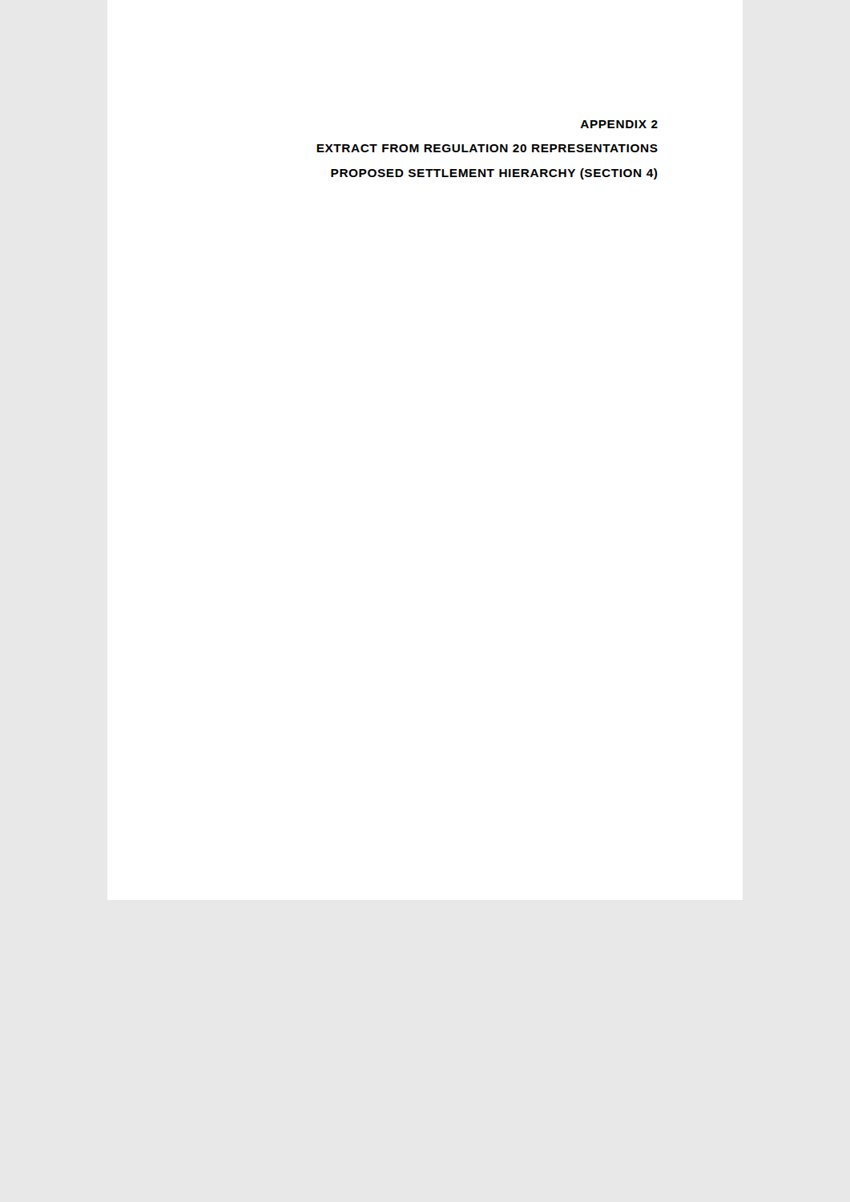Appendix 2
Extract from Regulation 20 Representations
Proposed Settlement Hierarchy (Section 4)